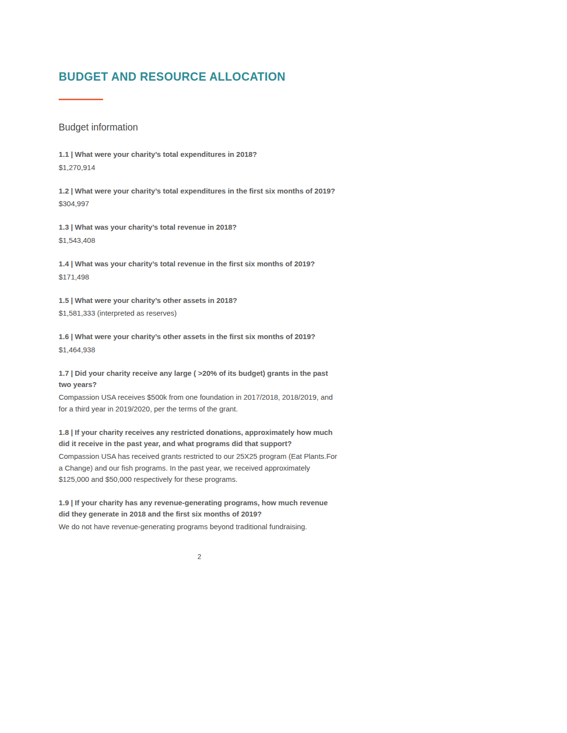BUDGET AND RESOURCE ALLOCATION
Budget information
1.1|What were your charity’s total expenditures in 2018?
$1,270,914
1.2|What were your charity’s total expenditures in the first six months of 2019?
$304,997
1.3|What was your charity’s total revenue in 2018?
$1,543,408
1.4|What was your charity’s total revenue in the first six months of 2019?
$171,498
1.5|What were your charity’s other assets in 2018?
$1,581,333 (interpreted as reserves)
1.6|What were your charity’s other assets in the first six months of 2019?
$1,464,938
1.7|Did your charity receive any large ( >20% of its budget) grants in the past two years?
Compassion USA receives $500k from one foundation in 2017/2018, 2018/2019, and for a third year in 2019/2020, per the terms of the grant.
1.8|If your charity receives any restricted donations, approximately how much did it receive in the past year, and what programs did that support?
Compassion USA has received grants restricted to our 25X25 program (Eat Plants.For a Change) and our fish programs. In the past year, we received approximately $125,000 and $50,000 respectively for these programs.
1.9|If your charity has any revenue-generating programs, how much revenue did they generate in 2018 and the first six months of 2019?
We do not have revenue-generating programs beyond traditional fundraising.
2